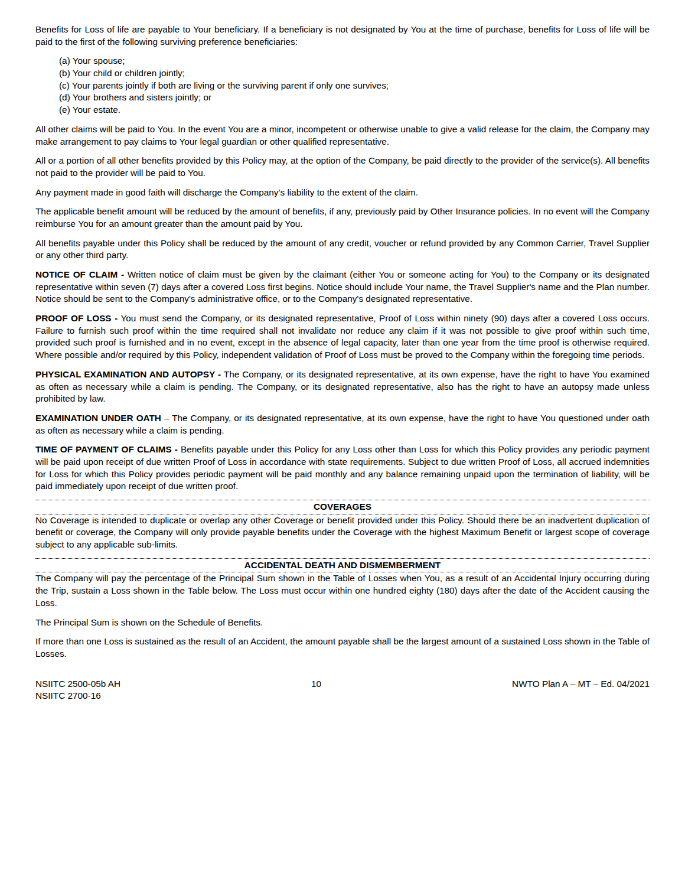Benefits for Loss of life are payable to Your beneficiary. If a beneficiary is not designated by You at the time of purchase, benefits for Loss of life will be paid to the first of the following surviving preference beneficiaries:
(a) Your spouse;
(b) Your child or children jointly;
(c) Your parents jointly if both are living or the surviving parent if only one survives;
(d) Your brothers and sisters jointly; or
(e) Your estate.
All other claims will be paid to You. In the event You are a minor, incompetent or otherwise unable to give a valid release for the claim, the Company may make arrangement to pay claims to Your legal guardian or other qualified representative.
All or a portion of all other benefits provided by this Policy may, at the option of the Company, be paid directly to the provider of the service(s). All benefits not paid to the provider will be paid to You.
Any payment made in good faith will discharge the Company's liability to the extent of the claim.
The applicable benefit amount will be reduced by the amount of benefits, if any, previously paid by Other Insurance policies. In no event will the Company reimburse You for an amount greater than the amount paid by You.
All benefits payable under this Policy shall be reduced by the amount of any credit, voucher or refund provided by any Common Carrier, Travel Supplier or any other third party.
NOTICE OF CLAIM - Written notice of claim must be given by the claimant (either You or someone acting for You) to the Company or its designated representative within seven (7) days after a covered Loss first begins. Notice should include Your name, the Travel Supplier's name and the Plan number. Notice should be sent to the Company's administrative office, or to the Company's designated representative.
PROOF OF LOSS - You must send the Company, or its designated representative, Proof of Loss within ninety (90) days after a covered Loss occurs. Failure to furnish such proof within the time required shall not invalidate nor reduce any claim if it was not possible to give proof within such time, provided such proof is furnished and in no event, except in the absence of legal capacity, later than one year from the time proof is otherwise required. Where possible and/or required by this Policy, independent validation of Proof of Loss must be proved to the Company within the foregoing time periods.
PHYSICAL EXAMINATION AND AUTOPSY - The Company, or its designated representative, at its own expense, have the right to have You examined as often as necessary while a claim is pending. The Company, or its designated representative, also has the right to have an autopsy made unless prohibited by law.
EXAMINATION UNDER OATH – The Company, or its designated representative, at its own expense, have the right to have You questioned under oath as often as necessary while a claim is pending.
TIME OF PAYMENT OF CLAIMS - Benefits payable under this Policy for any Loss other than Loss for which this Policy provides any periodic payment will be paid upon receipt of due written Proof of Loss in accordance with state requirements. Subject to due written Proof of Loss, all accrued indemnities for Loss for which this Policy provides periodic payment will be paid monthly and any balance remaining unpaid upon the termination of liability, will be paid immediately upon receipt of due written proof.
COVERAGES
No Coverage is intended to duplicate or overlap any other Coverage or benefit provided under this Policy. Should there be an inadvertent duplication of benefit or coverage, the Company will only provide payable benefits under the Coverage with the highest Maximum Benefit or largest scope of coverage subject to any applicable sub-limits.
ACCIDENTAL DEATH AND DISMEMBERMENT
The Company will pay the percentage of the Principal Sum shown in the Table of Losses when You, as a result of an Accidental Injury occurring during the Trip, sustain a Loss shown in the Table below. The Loss must occur within one hundred eighty (180) days after the date of the Accident causing the Loss.
The Principal Sum is shown on the Schedule of Benefits.
If more than one Loss is sustained as the result of an Accident, the amount payable shall be the largest amount of a sustained Loss shown in the Table of Losses.
NSIITC 2500-05b AH
NSIITC 2700-16
10
NWTO Plan A – MT – Ed. 04/2021